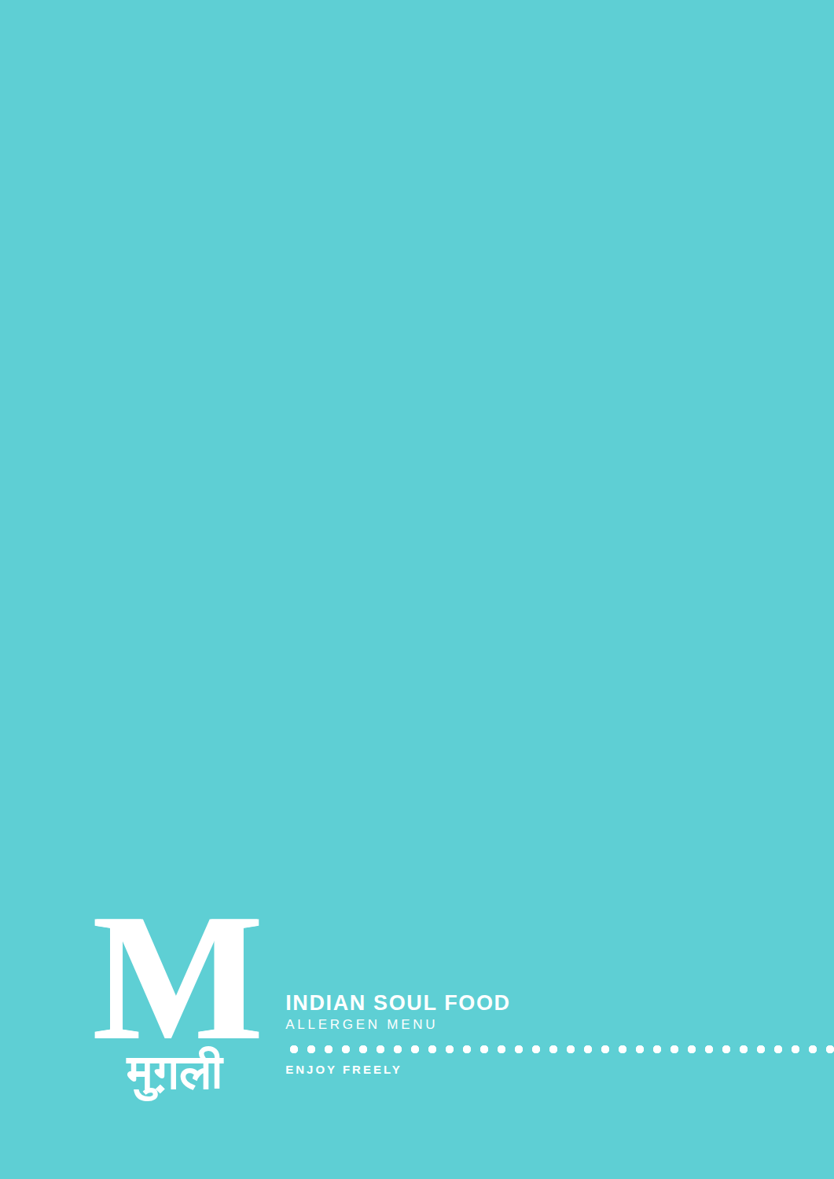M मुग़ली
Indian Soul Food
Allergen Menu
Enjoy Freely